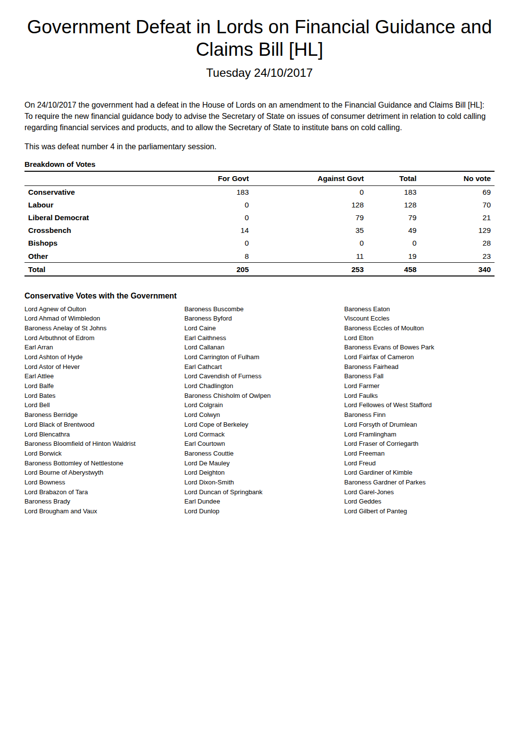Government Defeat in Lords on Financial Guidance and Claims Bill [HL]
Tuesday 24/10/2017
On 24/10/2017 the government had a defeat in the House of Lords on an amendment to the Financial Guidance and Claims Bill [HL]: To require the new financial guidance body to advise the Secretary of State on issues of consumer detriment in relation to cold calling regarding financial services and products, and to allow the Secretary of State to institute bans on cold calling.
This was defeat number 4 in the parliamentary session.
Breakdown of Votes
| | For Govt | Against Govt | Total | No vote |
| --- | --- | --- | --- | --- |
| Conservative | 183 | 0 | 183 | 69 |
| Labour | 0 | 128 | 128 | 70 |
| Liberal Democrat | 0 | 79 | 79 | 21 |
| Crossbench | 14 | 35 | 49 | 129 |
| Bishops | 0 | 0 | 0 | 28 |
| Other | 8 | 11 | 19 | 23 |
| Total | 205 | 253 | 458 | 340 |
Conservative Votes with the Government
Lord Agnew of Oulton
Lord Ahmad of Wimbledon
Baroness Anelay of St Johns
Lord Arbuthnot of Edrom
Earl Arran
Lord Ashton of Hyde
Lord Astor of Hever
Earl Attlee
Lord Balfe
Lord Bates
Lord Bell
Baroness Berridge
Lord Black of Brentwood
Lord Blencathra
Baroness Bloomfield of Hinton Waldrist
Lord Borwick
Baroness Bottomley of Nettlestone
Lord Bourne of Aberystwyth
Lord Bowness
Lord Brabazon of Tara
Baroness Brady
Lord Brougham and Vaux
Baroness Buscombe
Baroness Byford
Lord Caine
Earl Caithness
Lord Callanan
Lord Carrington of Fulham
Earl Cathcart
Lord Cavendish of Furness
Lord Chadlington
Baroness Chisholm of Owlpen
Lord Colgrain
Lord Colwyn
Lord Cope of Berkeley
Lord Cormack
Earl Courtown
Baroness Couttie
Lord De Mauley
Lord Deighton
Lord Dixon-Smith
Lord Duncan of Springbank
Earl Dundee
Lord Dunlop
Baroness Eaton
Viscount Eccles
Baroness Eccles of Moulton
Lord Elton
Baroness Evans of Bowes Park
Lord Fairfax of Cameron
Baroness Fairhead
Baroness Fall
Lord Farmer
Lord Faulks
Lord Fellowes of West Stafford
Baroness Finn
Lord Forsyth of Drumlean
Lord Framlingham
Lord Fraser of Corriegarth
Lord Freeman
Lord Freud
Lord Gardiner of Kimble
Baroness Gardner of Parkes
Lord Garel-Jones
Lord Geddes
Lord Gilbert of Panteg